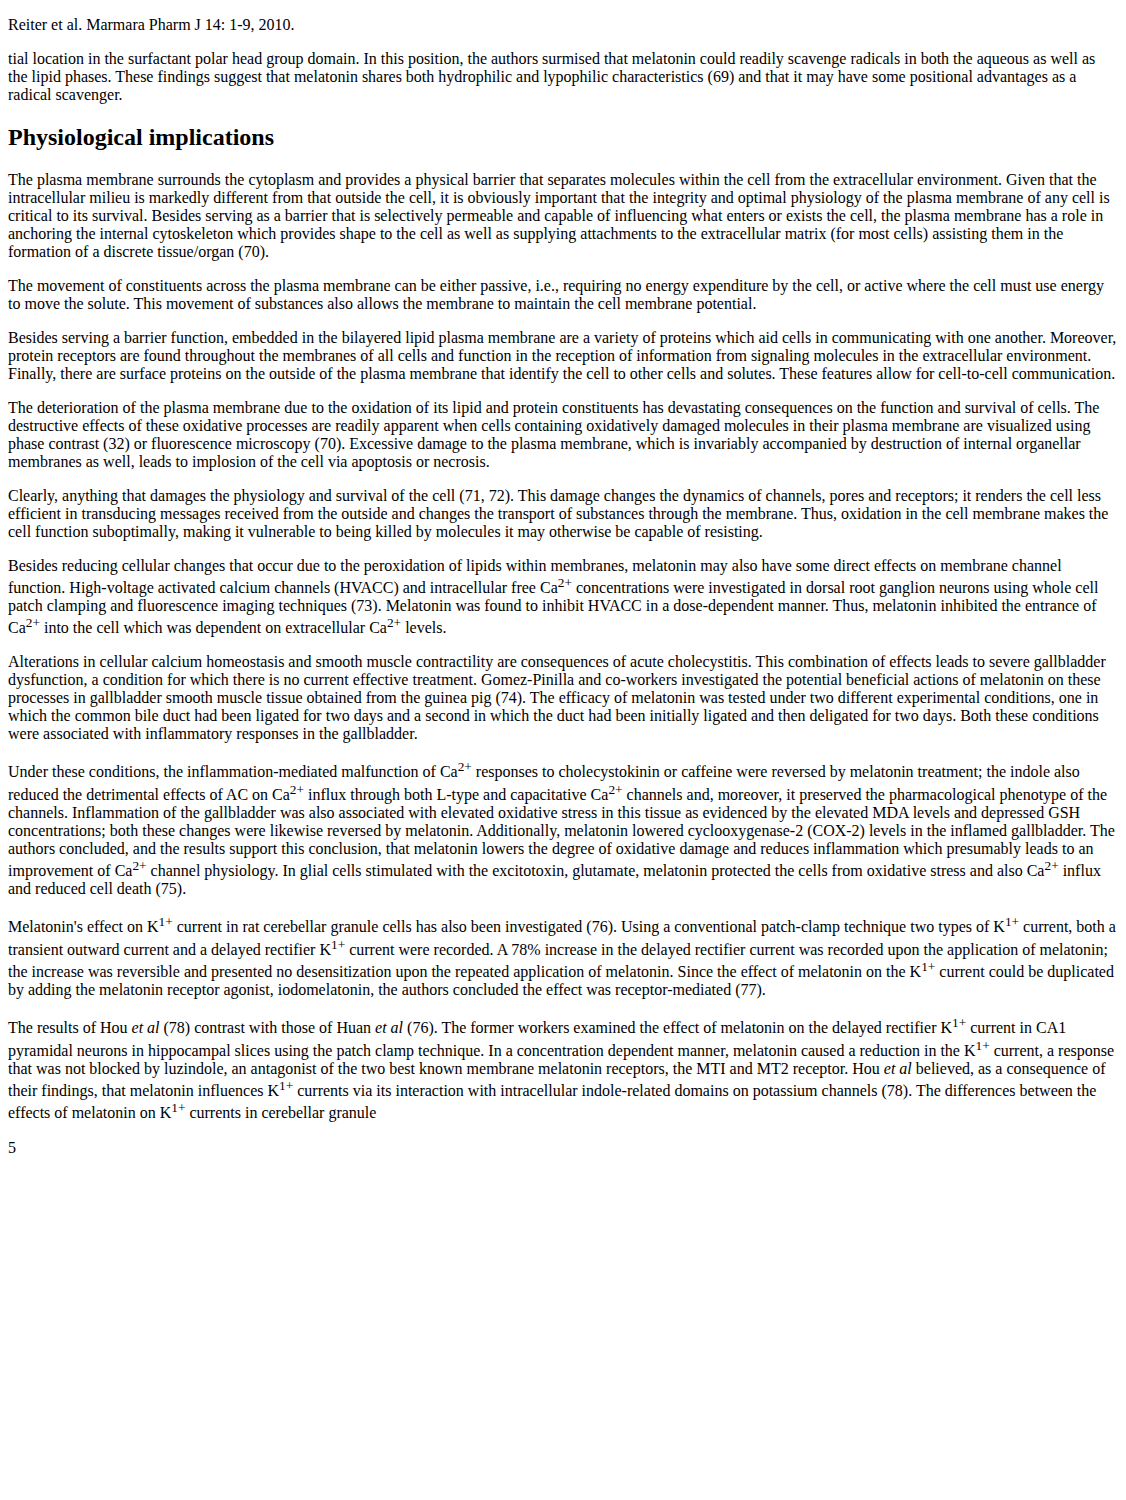Reiter et al. Marmara Pharm J 14: 1-9, 2010.
tial location in the surfactant polar head group domain. In this position, the authors surmised that melatonin could readily scavenge radicals in both the aqueous as well as the lipid phases. These findings suggest that melatonin shares both hydrophilic and lypophilic characteristics (69) and that it may have some positional advantages as a radical scavenger.
Physiological implications
The plasma membrane surrounds the cytoplasm and provides a physical barrier that separates molecules within the cell from the extracellular environment. Given that the intracellular milieu is markedly different from that outside the cell, it is obviously important that the integrity and optimal physiology of the plasma membrane of any cell is critical to its survival. Besides serving as a barrier that is selectively permeable and capable of influencing what enters or exists the cell, the plasma membrane has a role in anchoring the internal cytoskeleton which provides shape to the cell as well as supplying attachments to the extracellular matrix (for most cells) assisting them in the formation of a discrete tissue/organ (70).
The movement of constituents across the plasma membrane can be either passive, i.e., requiring no energy expenditure by the cell, or active where the cell must use energy to move the solute. This movement of substances also allows the membrane to maintain the cell membrane potential.
Besides serving a barrier function, embedded in the bilayered lipid plasma membrane are a variety of proteins which aid cells in communicating with one another. Moreover, protein receptors are found throughout the membranes of all cells and function in the reception of information from signaling molecules in the extracellular environment. Finally, there are surface proteins on the outside of the plasma membrane that identify the cell to other cells and solutes. These features allow for cell-to-cell communication.
The deterioration of the plasma membrane due to the oxidation of its lipid and protein constituents has devastating consequences on the function and survival of cells. The destructive effects of these oxidative processes are readily apparent when cells containing oxidatively damaged molecules in their plasma membrane are visualized using phase contrast (32) or fluorescence microscopy (70). Excessive damage to the plasma membrane, which is invariably accompanied by destruction of internal organellar membranes as well, leads to implosion of the cell via apoptosis or necrosis.
Clearly, anything that damages the physiology and survival of the cell (71, 72). This damage changes the dynamics of channels, pores and receptors; it renders the cell less efficient in transducing messages received from the outside and changes the transport of substances through the membrane. Thus, oxidation in the cell membrane makes the cell function suboptimally, making it vulnerable to being killed by molecules it may otherwise be capable of resisting.
Besides reducing cellular changes that occur due to the peroxidation of lipids within membranes, melatonin may also have some direct effects on membrane channel function. High-voltage activated calcium channels (HVACC) and intracellular free Ca2+ concentrations were investigated in dorsal root ganglion neurons using whole cell patch clamping and fluorescence imaging techniques (73). Melatonin was found to inhibit HVACC in a dose-dependent manner. Thus, melatonin inhibited the entrance of Ca2+ into the cell which was dependent on extracellular Ca2+ levels.
Alterations in cellular calcium homeostasis and smooth muscle contractility are consequences of acute cholecystitis. This combination of effects leads to severe gallbladder dysfunction, a condition for which there is no current effective treatment. Gomez-Pinilla and co-workers investigated the potential beneficial actions of melatonin on these processes in gallbladder smooth muscle tissue obtained from the guinea pig (74). The efficacy of melatonin was tested under two different experimental conditions, one in which the common bile duct had been ligated for two days and a second in which the duct had been initially ligated and then deligated for two days. Both these conditions were associated with inflammatory responses in the gallbladder.
Under these conditions, the inflammation-mediated malfunction of Ca2+ responses to cholecystokinin or caffeine were reversed by melatonin treatment; the indole also reduced the detrimental effects of AC on Ca2+ influx through both L-type and capacitative Ca2+ channels and, moreover, it preserved the pharmacological phenotype of the channels. Inflammation of the gallbladder was also associated with elevated oxidative stress in this tissue as evidenced by the elevated MDA levels and depressed GSH concentrations; both these changes were likewise reversed by melatonin. Additionally, melatonin lowered cyclooxygenase-2 (COX-2) levels in the inflamed gallbladder. The authors concluded, and the results support this conclusion, that melatonin lowers the degree of oxidative damage and reduces inflammation which presumably leads to an improvement of Ca2+ channel physiology. In glial cells stimulated with the excitotoxin, glutamate, melatonin protected the cells from oxidative stress and also Ca2+ influx and reduced cell death (75).
Melatonin's effect on K1+ current in rat cerebellar granule cells has also been investigated (76). Using a conventional patch-clamp technique two types of K1+ current, both a transient outward current and a delayed rectifier K1+ current were recorded. A 78% increase in the delayed rectifier current was recorded upon the application of melatonin; the increase was reversible and presented no desensitization upon the repeated application of melatonin. Since the effect of melatonin on the K1+ current could be duplicated by adding the melatonin receptor agonist, iodomelatonin, the authors concluded the effect was receptor-mediated (77).
The results of Hou et al (78) contrast with those of Huan et al (76). The former workers examined the effect of melatonin on the delayed rectifier K1+ current in CA1 pyramidal neurons in hippocampal slices using the patch clamp technique. In a concentration dependent manner, melatonin caused a reduction in the K1+ current, a response that was not blocked by luzindole, an antagonist of the two best known membrane melatonin receptors, the MTI and MT2 receptor. Hou et al believed, as a consequence of their findings, that melatonin influences K1+ currents via its interaction with intracellular indole-related domains on potassium channels (78). The differences between the effects of melatonin on K1+ currents in cerebellar granule
5